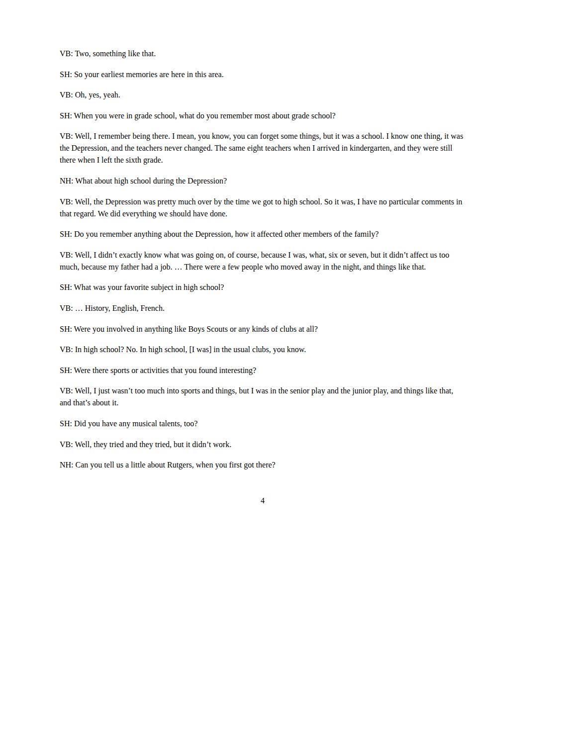VB: Two, something like that.
SH: So your earliest memories are here in this area.
VB: Oh, yes, yeah.
SH: When you were in grade school, what do you remember most about grade school?
VB: Well, I remember being there. I mean, you know, you can forget some things, but it was a school. I know one thing, it was the Depression, and the teachers never changed. The same eight teachers when I arrived in kindergarten, and they were still there when I left the sixth grade.
NH: What about high school during the Depression?
VB: Well, the Depression was pretty much over by the time we got to high school. So it was, I have no particular comments in that regard. We did everything we should have done.
SH: Do you remember anything about the Depression, how it affected other members of the family?
VB: Well, I didn’t exactly know what was going on, of course, because I was, what, six or seven, but it didn’t affect us too much, because my father had a job. … There were a few people who moved away in the night, and things like that.
SH: What was your favorite subject in high school?
VB: … History, English, French.
SH: Were you involved in anything like Boys Scouts or any kinds of clubs at all?
VB: In high school? No. In high school, [I was] in the usual clubs, you know.
SH: Were there sports or activities that you found interesting?
VB: Well, I just wasn’t too much into sports and things, but I was in the senior play and the junior play, and things like that, and that’s about it.
SH: Did you have any musical talents, too?
VB: Well, they tried and they tried, but it didn’t work.
NH: Can you tell us a little about Rutgers, when you first got there?
4